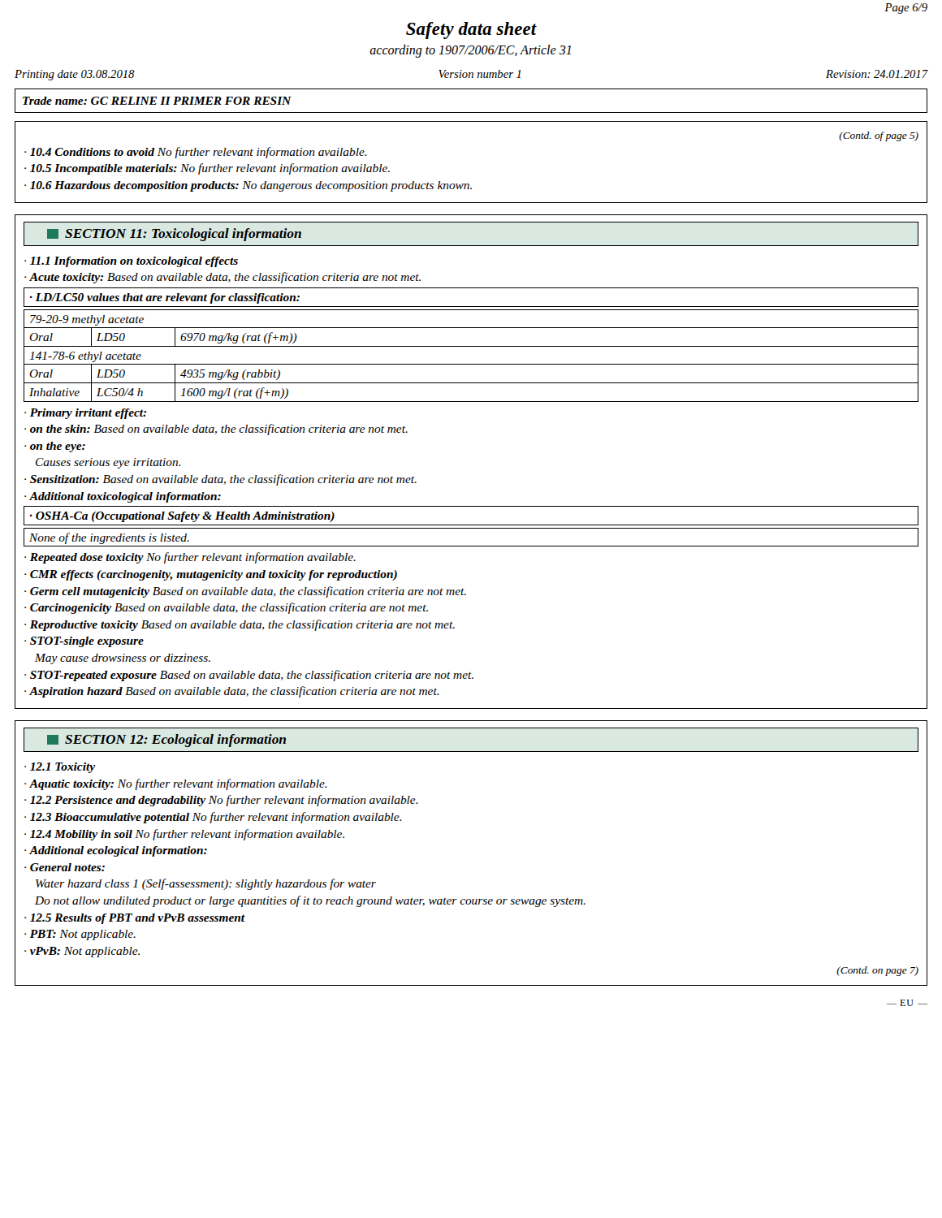Page 6/9
Safety data sheet
according to 1907/2006/EC, Article 31
Printing date 03.08.2018 Version number 1 Revision: 24.01.2017
Trade name: GC RELINE II PRIMER FOR RESIN
(Contd. of page 5)
10.4 Conditions to avoid No further relevant information available.
10.5 Incompatible materials: No further relevant information available.
10.6 Hazardous decomposition products: No dangerous decomposition products known.
SECTION 11: Toxicological information
11.1 Information on toxicological effects
Acute toxicity: Based on available data, the classification criteria are not met.
· LD/LC50 values that are relevant for classification:
| 79-20-9 methyl acetate |
| Oral | LD50 | 6970 mg/kg (rat (f+m)) |
| 141-78-6 ethyl acetate |
| Oral | LD50 | 4935 mg/kg (rabbit) |
| Inhalative | LC50/4 h | 1600 mg/l (rat (f+m)) |
Primary irritant effect:
on the skin: Based on available data, the classification criteria are not met.
on the eye:
Causes serious eye irritation.
Sensitization: Based on available data, the classification criteria are not met.
Additional toxicological information:
· OSHA-Ca (Occupational Safety & Health Administration)
None of the ingredients is listed.
Repeated dose toxicity No further relevant information available.
CMR effects (carcinogenity, mutagenicity and toxicity for reproduction)
Germ cell mutagenicity Based on available data, the classification criteria are not met.
Carcinogenicity Based on available data, the classification criteria are not met.
Reproductive toxicity Based on available data, the classification criteria are not met.
STOT-single exposure
May cause drowsiness or dizziness.
STOT-repeated exposure Based on available data, the classification criteria are not met.
Aspiration hazard Based on available data, the classification criteria are not met.
SECTION 12: Ecological information
12.1 Toxicity
Aquatic toxicity: No further relevant information available.
12.2 Persistence and degradability No further relevant information available.
12.3 Bioaccumulative potential No further relevant information available.
12.4 Mobility in soil No further relevant information available.
Additional ecological information:
General notes:
Water hazard class 1 (Self-assessment): slightly hazardous for water
Do not allow undiluted product or large quantities of it to reach ground water, water course or sewage system.
12.5 Results of PBT and vPvB assessment
PBT: Not applicable.
vPvB: Not applicable.
(Contd. on page 7)
— EU —